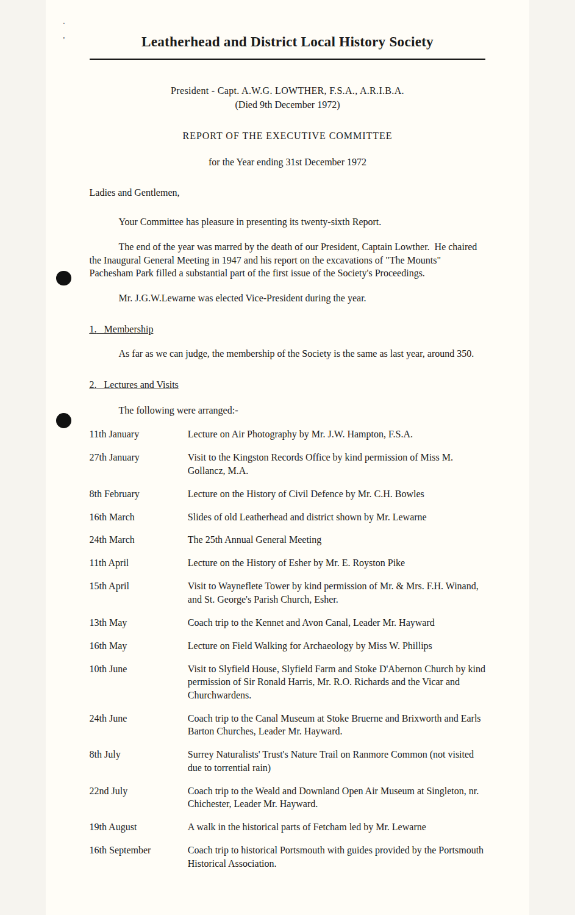. ,
Leatherhead and District Local History Society
President - Capt. A.W.G. LOWTHER, F.S.A., A.R.I.B.A.
(Died 9th December 1972)
REPORT OF THE EXECUTIVE COMMITTEE
for the Year ending 31st December 1972
Ladies and Gentlemen,
Your Committee has pleasure in presenting its twenty-sixth Report.
The end of the year was marred by the death of our President, Captain Lowther. He chaired the Inaugural General Meeting in 1947 and his report on the excavations of "The Mounts" Pachesham Park filled a substantial part of the first issue of the Society's Proceedings.
Mr. J.G.W.Lewarne was elected Vice-President during the year.
1. Membership
As far as we can judge, the membership of the Society is the same as last year, around 350.
2. Lectures and Visits
The following were arranged:-
| 11th January | Lecture on Air Photography by Mr. J.W. Hampton, F.S.A. |
| 27th January | Visit to the Kingston Records Office by kind permission of Miss M. Gollancz, M.A. |
| 8th February | Lecture on the History of Civil Defence by Mr. C.H. Bowles |
| 16th March | Slides of old Leatherhead and district shown by Mr. Lewarne |
| 24th March | The 25th Annual General Meeting |
| 11th April | Lecture on the History of Esher by Mr. E. Royston Pike |
| 15th April | Visit to Wayneflete Tower by kind permission of Mr. & Mrs. F.H. Winand, and St. George's Parish Church, Esher. |
| 13th May | Coach trip to the Kennet and Avon Canal, Leader Mr. Hayward |
| 16th May | Lecture on Field Walking for Archaeology by Miss W. Phillips |
| 10th June | Visit to Slyfield House, Slyfield Farm and Stoke D'Abernon Church by kind permission of Sir Ronald Harris, Mr. R.O. Richards and the Vicar and Churchwardens. |
| 24th June | Coach trip to the Canal Museum at Stoke Bruerne and Brixworth and Earls Barton Churches, Leader Mr. Hayward. |
| 8th July | Surrey Naturalists' Trust's Nature Trail on Ranmore Common (not visited due to torrential rain) |
| 22nd July | Coach trip to the Weald and Downland Open Air Museum at Singleton, nr. Chichester, Leader Mr. Hayward. |
| 19th August | A walk in the historical parts of Fetcham led by Mr. Lewarne |
| 16th September | Coach trip to historical Portsmouth with guides provided by the Portsmouth Historical Association. |